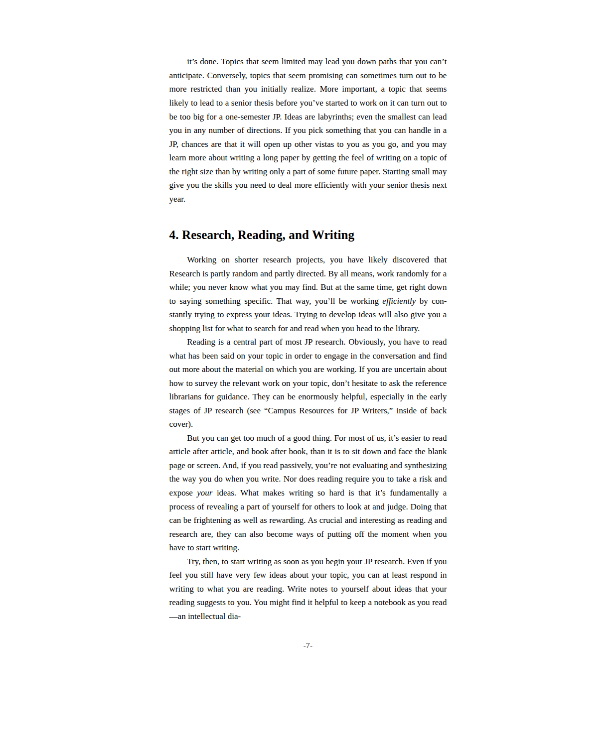it’s done. Topics that seem limited may lead you down paths that you can’t anticipate. Conversely, topics that seem promising can sometimes turn out to be more restricted than you initially realize. More important, a topic that seems likely to lead to a senior thesis before you’ve started to work on it can turn out to be too big for a one-semester JP. Ideas are labyrinths; even the smallest can lead you in any number of directions. If you pick something that you can handle in a JP, chances are that it will open up other vistas to you as you go, and you may learn more about writing a long paper by getting the feel of writing on a topic of the right size than by writing only a part of some future paper. Starting small may give you the skills you need to deal more efficiently with your senior thesis next year.
4. Research, Reading, and Writing
Working on shorter research projects, you have likely discovered that Research is partly random and partly directed. By all means, work randomly for a while; you never know what you may find. But at the same time, get right down to saying something specific. That way, you’ll be working efficiently by constantly trying to express your ideas. Trying to develop ideas will also give you a shopping list for what to search for and read when you head to the library.
Reading is a central part of most JP research. Obviously, you have to read what has been said on your topic in order to engage in the conversation and find out more about the material on which you are working. If you are uncertain about how to survey the relevant work on your topic, don’t hesitate to ask the reference librarians for guidance. They can be enormously helpful, especially in the early stages of JP research (see “Campus Resources for JP Writers,” inside of back cover).
But you can get too much of a good thing. For most of us, it’s easier to read article after article, and book after book, than it is to sit down and face the blank page or screen. And, if you read passively, you’re not evaluating and synthesizing the way you do when you write. Nor does reading require you to take a risk and expose your ideas. What makes writing so hard is that it’s fundamentally a process of revealing a part of yourself for others to look at and judge. Doing that can be frightening as well as rewarding. As crucial and interesting as reading and research are, they can also become ways of putting off the moment when you have to start writing.
Try, then, to start writing as soon as you begin your JP research. Even if you feel you still have very few ideas about your topic, you can at least respond in writing to what you are reading. Write notes to yourself about ideas that your reading suggests to you. You might find it helpful to keep a notebook as you read—an intellectual dia-
-7-